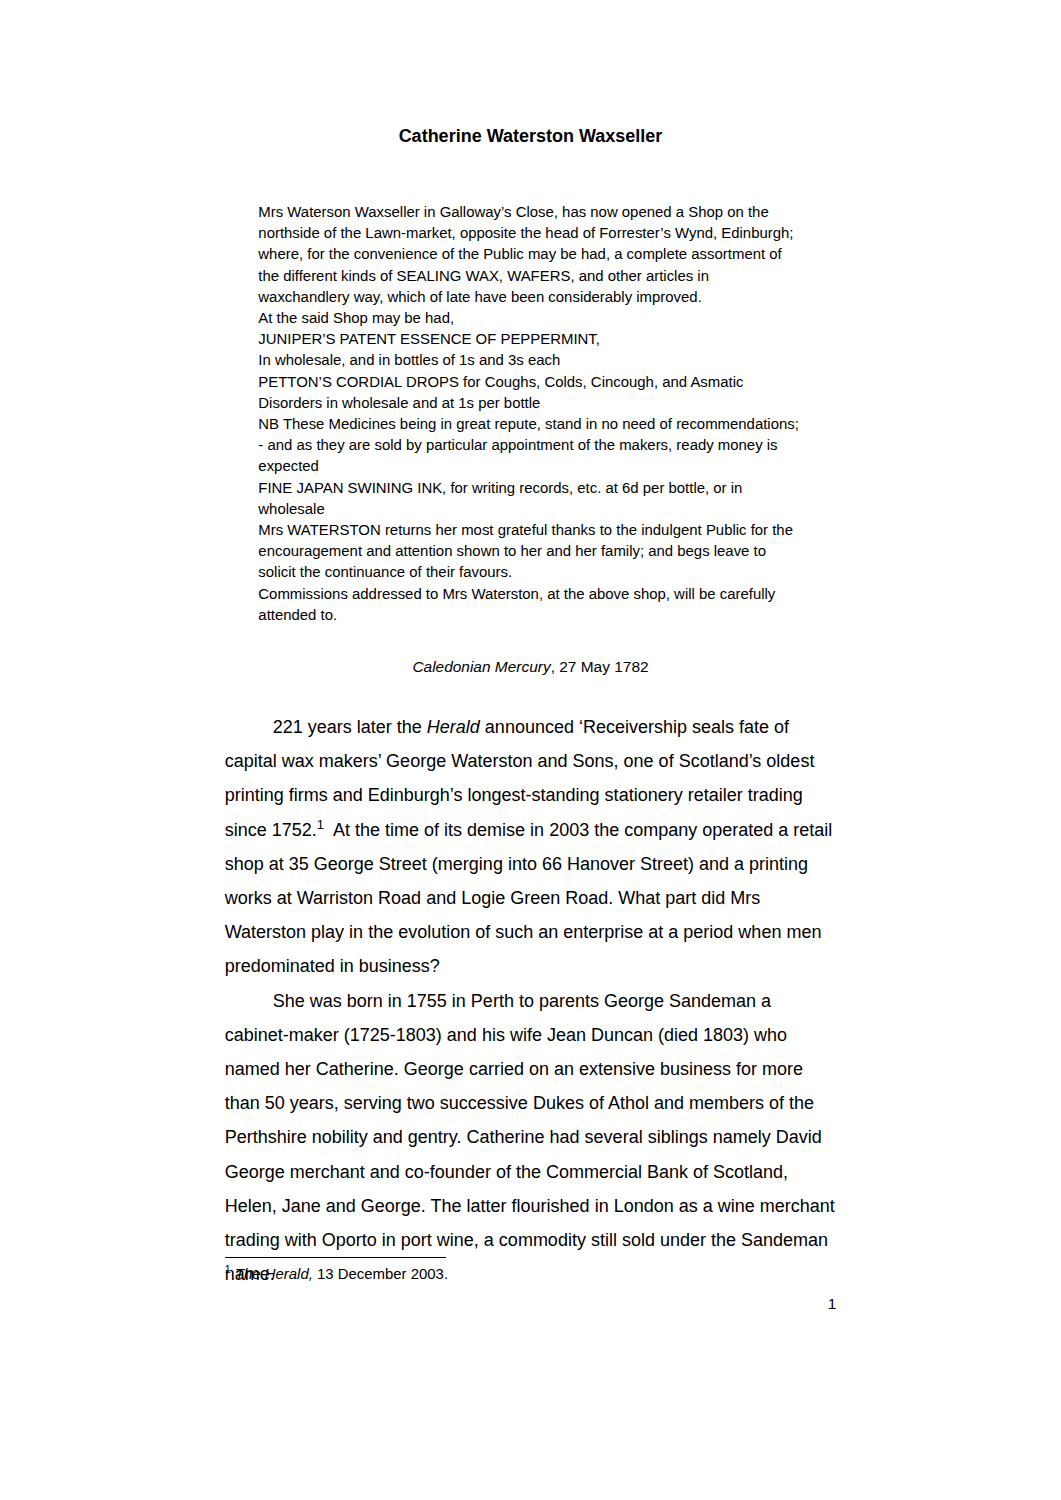Catherine Waterston Waxseller
Mrs Waterson Waxseller in Galloway’s Close, has now opened a Shop on the northside of the Lawn-market, opposite the head of Forrester’s Wynd, Edinburgh; where, for the convenience of the Public may be had, a complete assortment of the different kinds of SEALING WAX, WAFERS, and other articles in waxchandlery way, which of late have been considerably improved.
At the said Shop may be had,
JUNIPER’S PATENT ESSENCE OF PEPPERMINT,
In wholesale, and in bottles of 1s and 3s each
PETTON’S CORDIAL DROPS for Coughs, Colds, Cincough, and Asmatic Disorders in wholesale and at 1s per bottle
NB These Medicines being in great repute, stand in no need of recommendations; - and as they are sold by particular appointment of the makers, ready money is expected
FINE JAPAN SWINING INK, for writing records, etc. at 6d per bottle, or in wholesale
Mrs WATERSTON returns her most grateful thanks to the indulgent Public for the encouragement and attention shown to her and her family; and begs leave to solicit the continuance of their favours.
Commissions addressed to Mrs Waterston, at the above shop, will be carefully attended to.
Caledonian Mercury, 27 May 1782
221 years later the Herald announced ‘Receivership seals fate of capital wax makers’ George Waterston and Sons, one of Scotland’s oldest printing firms and Edinburgh’s longest-standing stationery retailer trading since 1752.1 At the time of its demise in 2003 the company operated a retail shop at 35 George Street (merging into 66 Hanover Street) and a printing works at Warriston Road and Logie Green Road. What part did Mrs Waterston play in the evolution of such an enterprise at a period when men predominated in business?
She was born in 1755 in Perth to parents George Sandeman a cabinet-maker (1725-1803) and his wife Jean Duncan (died 1803) who named her Catherine. George carried on an extensive business for more than 50 years, serving two successive Dukes of Athol and members of the Perthshire nobility and gentry. Catherine had several siblings namely David George merchant and co-founder of the Commercial Bank of Scotland, Helen, Jane and George. The latter flourished in London as a wine merchant trading with Oporto in port wine, a commodity still sold under the Sandeman name.
1 The Herald, 13 December 2003.
1